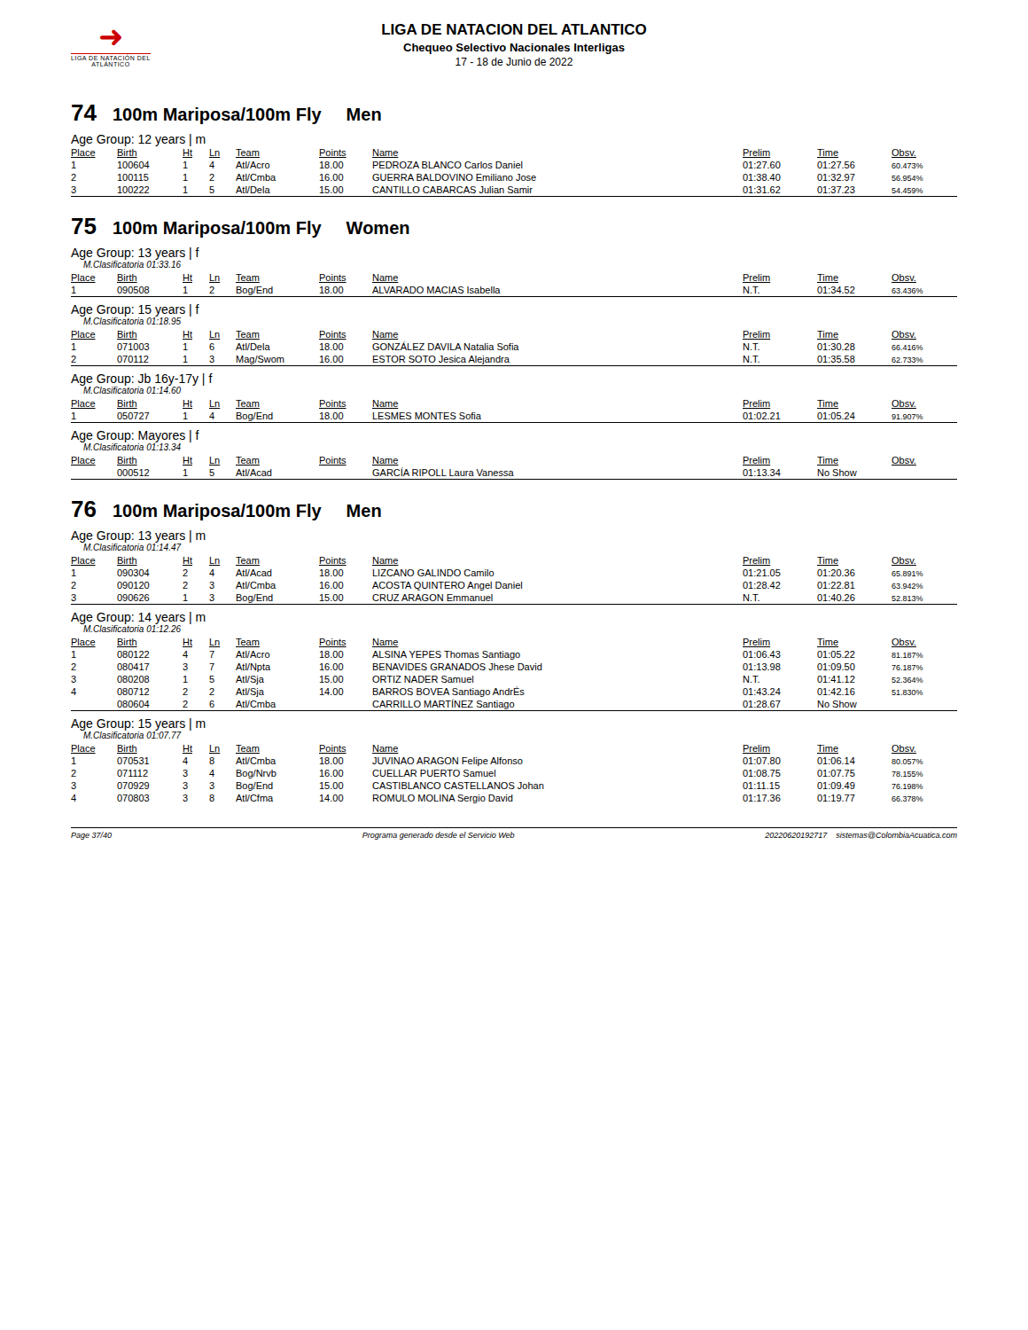➜
LIGA DE NATACIÓN DEL ATLÁNTICO
LIGA DE NATACION DEL ATLANTICO
Chequeo Selectivo Nacionales Interligas
17 - 18 de Junio de 2022
74100m Mariposa/100m Fly Men
Age Group: 12 years | m
| Place | Birth | Ht | Ln | Team | Points | Name | Prelim | Time | Obsv. |
| --- | --- | --- | --- | --- | --- | --- | --- | --- | --- |
| 1 | 100604 | 1 | 4 | Atl/Acro | 18.00 | PEDROZA BLANCO Carlos Daniel | 01:27.60 | 01:27.56 | 60.473% |
| 2 | 100115 | 1 | 2 | Atl/Cmba | 16.00 | GUERRA BALDOVINO Emiliano Jose | 01:38.40 | 01:32.97 | 56.954% |
| 3 | 100222 | 1 | 5 | Atl/Dela | 15.00 | CANTILLO CABARCAS Julian Samir | 01:31.62 | 01:37.23 | 54.459% |
75100m Mariposa/100m Fly Women
Age Group: 13 years | f
M.Clasificatoria 01:33.16
| Place | Birth | Ht | Ln | Team | Points | Name | Prelim | Time | Obsv. |
| --- | --- | --- | --- | --- | --- | --- | --- | --- | --- |
| 1 | 090508 | 1 | 2 | Bog/End | 18.00 | ALVARADO MACIAS Isabella | N.T. | 01:34.52 | 63.436% |
Age Group: 15 years | f
M.Clasificatoria 01:18.95
| Place | Birth | Ht | Ln | Team | Points | Name | Prelim | Time | Obsv. |
| --- | --- | --- | --- | --- | --- | --- | --- | --- | --- |
| 1 | 071003 | 1 | 6 | Atl/Dela | 18.00 | GONZÁLEZ DAVILA Natalia Sofia | N.T. | 01:30.28 | 66.416% |
| 2 | 070112 | 1 | 3 | Mag/Swom | 16.00 | ESTOR SOTO Jesica Alejandra | N.T. | 01:35.58 | 62.733% |
Age Group: Jb 16y-17y | f
M.Clasificatoria 01:14.60
| Place | Birth | Ht | Ln | Team | Points | Name | Prelim | Time | Obsv. |
| --- | --- | --- | --- | --- | --- | --- | --- | --- | --- |
| 1 | 050727 | 1 | 4 | Bog/End | 18.00 | LESMES MONTES Sofia | 01:02.21 | 01:05.24 | 91.907% |
Age Group: Mayores | f
M.Clasificatoria 01:13.34
| Place | Birth | Ht | Ln | Team | Points | Name | Prelim | Time | Obsv. |
| --- | --- | --- | --- | --- | --- | --- | --- | --- | --- |
| | 000512 | 1 | 5 | Atl/Acad | | GARCÍA RIPOLL Laura Vanessa | 01:13.34 | No Show | |
76100m Mariposa/100m Fly Men
Age Group: 13 years | m
M.Clasificatoria 01:14.47
| Place | Birth | Ht | Ln | Team | Points | Name | Prelim | Time | Obsv. |
| --- | --- | --- | --- | --- | --- | --- | --- | --- | --- |
| 1 | 090304 | 2 | 4 | Atl/Acad | 18.00 | LIZCANO GALINDO Camilo | 01:21.05 | 01:20.36 | 65.891% |
| 2 | 090120 | 2 | 3 | Atl/Cmba | 16.00 | ACOSTA QUINTERO Angel Daniel | 01:28.42 | 01:22.81 | 63.942% |
| 3 | 090626 | 1 | 3 | Bog/End | 15.00 | CRUZ ARAGON Emmanuel | N.T. | 01:40.26 | 52.813% |
Age Group: 14 years | m
M.Clasificatoria 01:12.26
| Place | Birth | Ht | Ln | Team | Points | Name | Prelim | Time | Obsv. |
| --- | --- | --- | --- | --- | --- | --- | --- | --- | --- |
| 1 | 080122 | 4 | 7 | Atl/Acro | 18.00 | ALSINA YEPES Thomas Santiago | 01:06.43 | 01:05.22 | 81.187% |
| 2 | 080417 | 3 | 7 | Atl/Npta | 16.00 | BENAVIDES GRANADOS Jhese David | 01:13.98 | 01:09.50 | 76.187% |
| 3 | 080208 | 1 | 5 | Atl/Sja | 15.00 | ORTIZ NADER Samuel | N.T. | 01:41.12 | 52.364% |
| 4 | 080712 | 2 | 2 | Atl/Sja | 14.00 | BARROS BOVEA Santiago AndrÉs | 01:43.24 | 01:42.16 | 51.830% |
| | 080604 | 2 | 6 | Atl/Cmba | | CARRILLO MARTÍNEZ Santiago | 01:28.67 | No Show | |
Age Group: 15 years | m
M.Clasificatoria 01:07.77
| Place | Birth | Ht | Ln | Team | Points | Name | Prelim | Time | Obsv. |
| --- | --- | --- | --- | --- | --- | --- | --- | --- | --- |
| 1 | 070531 | 4 | 8 | Atl/Cmba | 18.00 | JUVINAO ARAGON Felipe Alfonso | 01:07.80 | 01:06.14 | 80.057% |
| 2 | 071112 | 3 | 4 | Bog/Nrvb | 16.00 | CUELLAR PUERTO Samuel | 01:08.75 | 01:07.75 | 78.155% |
| 3 | 070929 | 3 | 3 | Bog/End | 15.00 | CASTIBLANCO CASTELLANOS Johan | 01:11.15 | 01:09.49 | 76.198% |
| 4 | 070803 | 3 | 8 | Atl/Cfma | 14.00 | ROMULO MOLINA Sergio David | 01:17.36 | 01:19.77 | 66.378% |
Page 37/40
Programa generado desde el Servicio Web
20220620192717 sistemas@ColombiaAcuatica.com